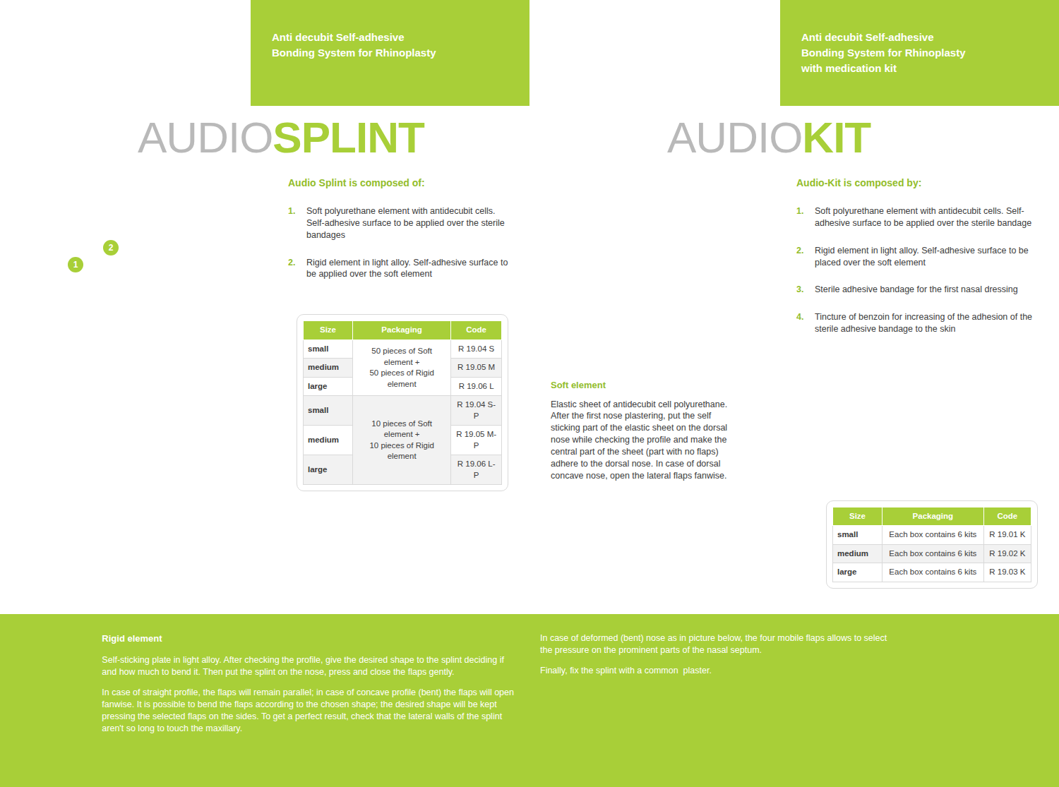Anti decubit Self-adhesive
Bonding System for Rhinoplasty
AUDIOSPLINT
1 2
Audio Splint is composed of:
1. Soft polyurethane element with antidecubit cells. Self-adhesive surface to be applied over the sterile bandages
2. Rigid element in light alloy. Self-adhesive surface to be applied over the soft element
| Size | Packaging | Code |
| --- | --- | --- |
| small | 50 pieces of Soft element + 50 pieces of Rigid element | R 19.04 S |
| medium | R 19.05 M |
| large | R 19.06 L |
| small | 10 pieces of Soft element + 10 pieces of Rigid element | R 19.04 S-P |
| medium | R 19.05 M-P |
| large | R 19.06 L-P |
Anti decubit Self-adhesive
Bonding System for Rhinoplasty
with medication kit
AUDIOKIT
Audio-Kit is composed by:
1. Soft polyurethane element with antidecubit cells. Self-adhesive surface to be applied over the sterile bandage
2. Rigid element in light alloy. Self-adhesive surface to be placed over the soft element
3. Sterile adhesive bandage for the first nasal dressing
4. Tincture of benzoin for increasing of the adhesion of the sterile adhesive bandage to the skin
Soft element
Elastic sheet of antidecubit cell polyurethane. After the first nose plastering, put the self sticking part of the elastic sheet on the dorsal nose while checking the profile and make the central part of the sheet (part with no flaps) adhere to the dorsal nose. In case of dorsal concave nose, open the lateral flaps fanwise.
| Size | Packaging | Code |
| --- | --- | --- |
| small | Each box contains 6 kits | R 19.01 K |
| medium | Each box contains 6 kits | R 19.02 K |
| large | Each box contains 6 kits | R 19.03 K |
Rigid element
Self-sticking plate in light alloy. After checking the profile, give the desired shape to the splint deciding if and how much to bend it. Then put the splint on the nose, press and close the flaps gently.
In case of straight profile, the flaps will remain parallel; in case of concave profile (bent) the flaps will open fanwise. It is possible to bend the flaps according to the chosen shape; the desired shape will be kept pressing the selected flaps on the sides. To get a perfect result, check that the lateral walls of the splint aren't so long to touch the maxillary.
In case of deformed (bent) nose as in picture below, the four mobile flaps allows to select the pressure on the prominent parts of the nasal septum.
Finally, fix the splint with a common plaster.